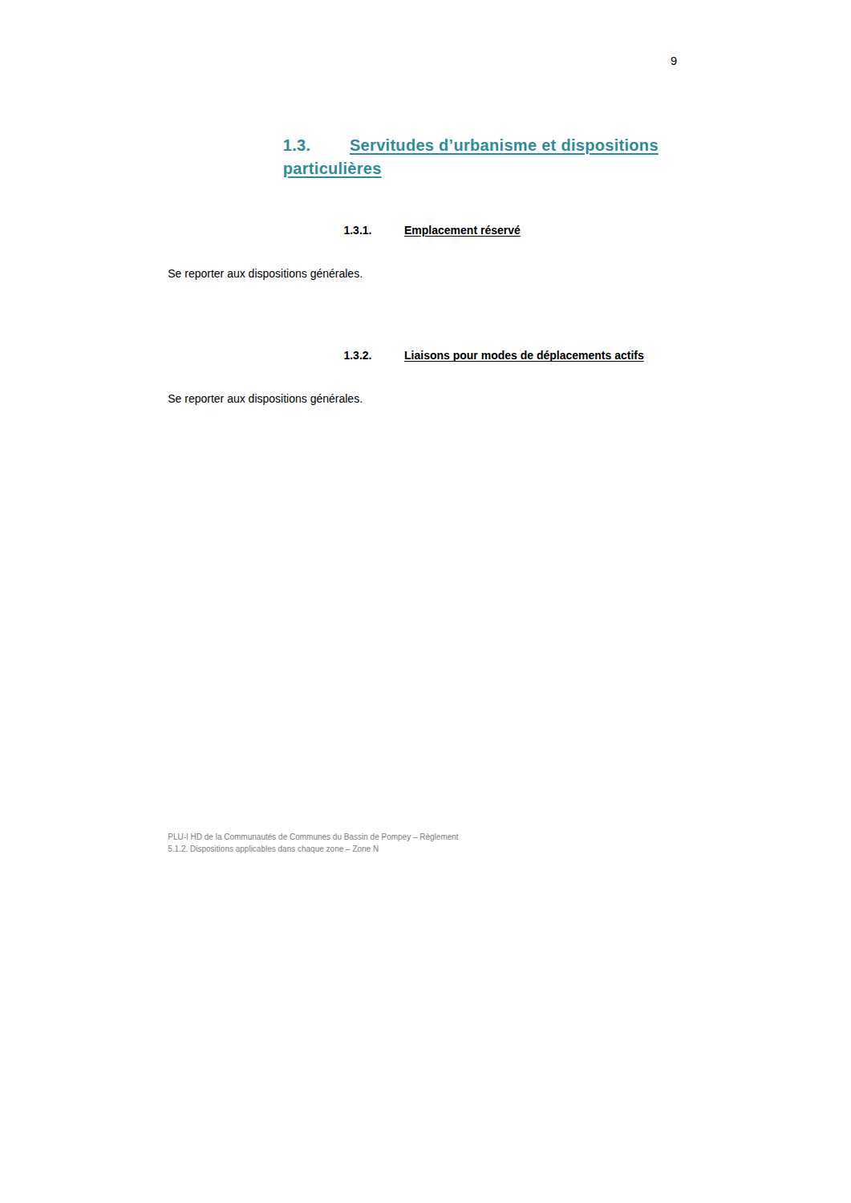9
1.3. Servitudes d’urbanisme et dispositions particulières
1.3.1. Emplacement réservé
Se reporter aux dispositions générales.
1.3.2. Liaisons pour modes de déplacements actifs
Se reporter aux dispositions générales.
PLU-I HD de la Communautés de Communes du Bassin de Pompey – Règlement
5.1.2. Dispositions applicables dans chaque zone – Zone N